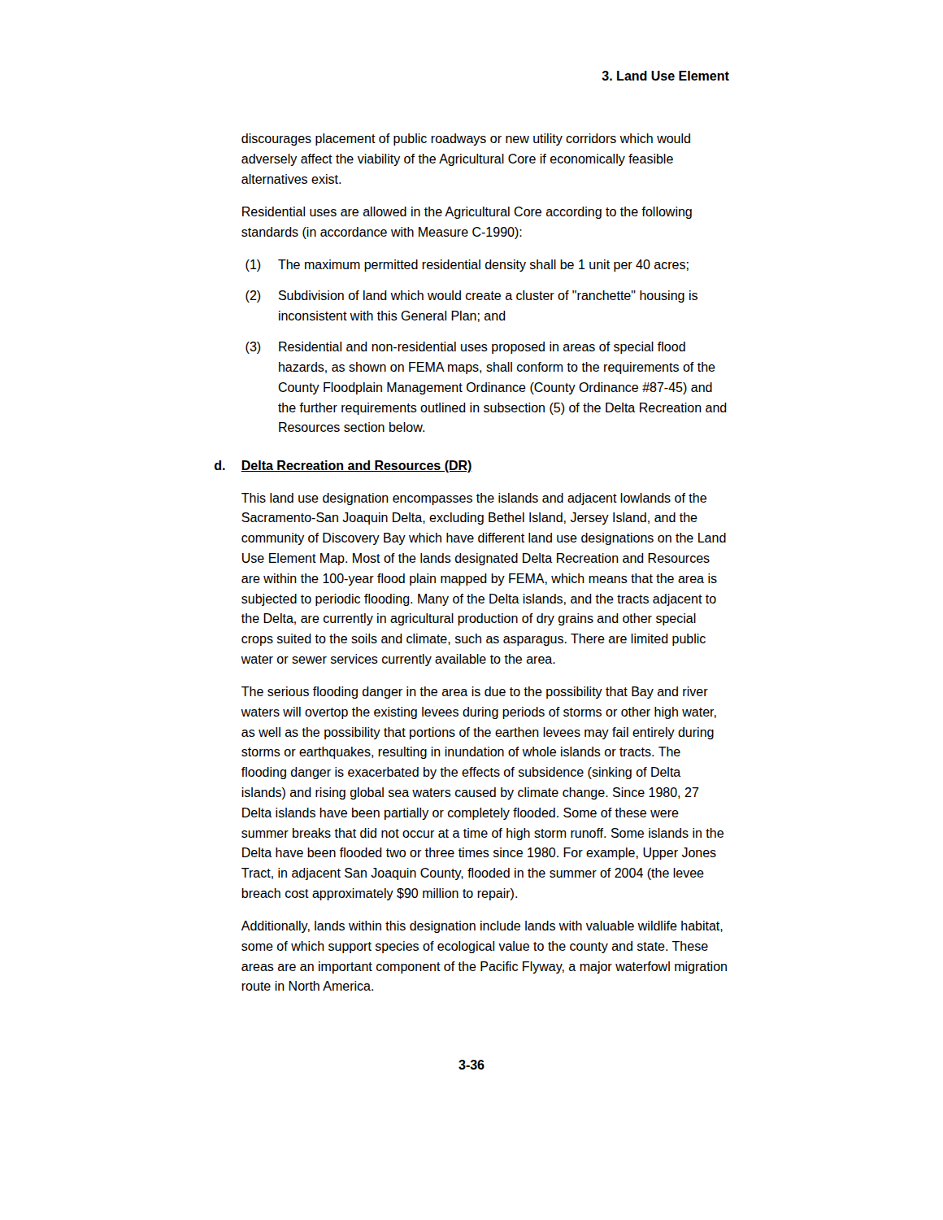3. Land Use Element
discourages placement of public roadways or new utility corridors which would adversely affect the viability of the Agricultural Core if economically feasible alternatives exist.
Residential uses are allowed in the Agricultural Core according to the following standards (in accordance with Measure C-1990):
(1)
The maximum permitted residential density shall be 1 unit per 40 acres;
(2)
Subdivision of land which would create a cluster of "ranchette" housing is inconsistent with this General Plan; and
(3)
Residential and non-residential uses proposed in areas of special flood hazards, as shown on FEMA maps, shall conform to the requirements of the County Floodplain Management Ordinance (County Ordinance #87-45) and the further requirements outlined in subsection (5) of the Delta Recreation and Resources section below.
d.
Delta Recreation and Resources (DR)
This land use designation encompasses the islands and adjacent lowlands of the Sacramento-San Joaquin Delta, excluding Bethel Island, Jersey Island, and the community of Discovery Bay which have different land use designations on the Land Use Element Map. Most of the lands designated Delta Recreation and Resources are within the 100-year flood plain mapped by FEMA, which means that the area is subjected to periodic flooding. Many of the Delta islands, and the tracts adjacent to the Delta, are currently in agricultural production of dry grains and other special crops suited to the soils and climate, such as asparagus. There are limited public water or sewer services currently available to the area.
The serious flooding danger in the area is due to the possibility that Bay and river waters will overtop the existing levees during periods of storms or other high water, as well as the possibility that portions of the earthen levees may fail entirely during storms or earthquakes, resulting in inundation of whole islands or tracts. The flooding danger is exacerbated by the effects of subsidence (sinking of Delta islands) and rising global sea waters caused by climate change. Since 1980, 27 Delta islands have been partially or completely flooded. Some of these were summer breaks that did not occur at a time of high storm runoff. Some islands in the Delta have been flooded two or three times since 1980. For example, Upper Jones Tract, in adjacent San Joaquin County, flooded in the summer of 2004 (the levee breach cost approximately $90 million to repair).
Additionally, lands within this designation include lands with valuable wildlife habitat, some of which support species of ecological value to the county and state. These areas are an important component of the Pacific Flyway, a major waterfowl migration route in North America.
3-36